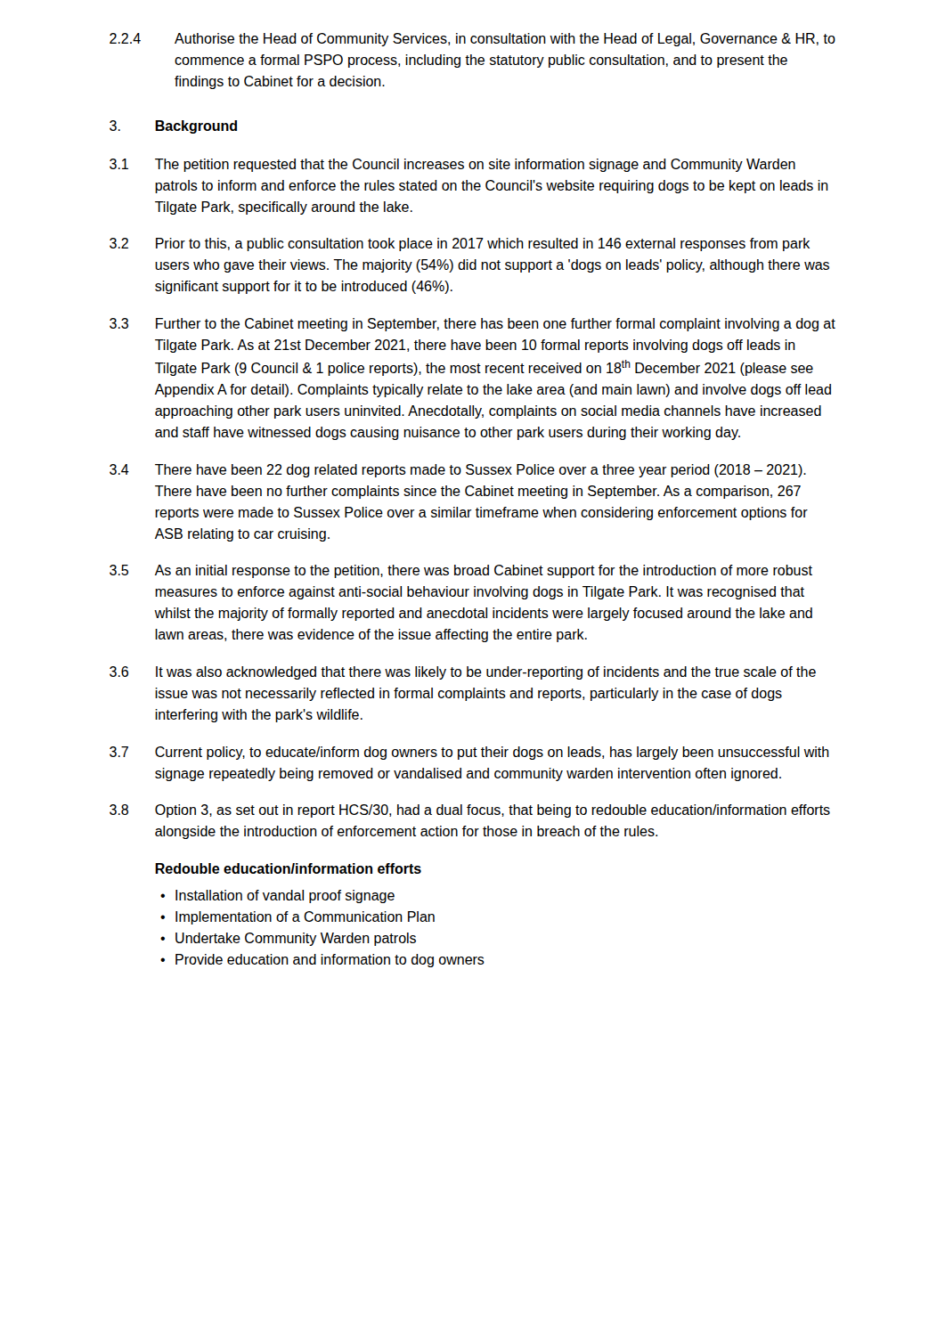2.2.4
Authorise the Head of Community Services, in consultation with the Head of Legal, Governance & HR, to commence a formal PSPO process, including the statutory public consultation, and to present the findings to Cabinet for a decision.
3. Background
3.1
The petition requested that the Council increases on site information signage and Community Warden patrols to inform and enforce the rules stated on the Council's website requiring dogs to be kept on leads in Tilgate Park, specifically around the lake.
3.2
Prior to this, a public consultation took place in 2017 which resulted in 146 external responses from park users who gave their views. The majority (54%) did not support a 'dogs on leads' policy, although there was significant support for it to be introduced (46%).
3.3
Further to the Cabinet meeting in September, there has been one further formal complaint involving a dog at Tilgate Park. As at 21st December 2021, there have been 10 formal reports involving dogs off leads in Tilgate Park (9 Council & 1 police reports), the most recent received on 18th December 2021 (please see Appendix A for detail). Complaints typically relate to the lake area (and main lawn) and involve dogs off lead approaching other park users uninvited. Anecdotally, complaints on social media channels have increased and staff have witnessed dogs causing nuisance to other park users during their working day.
3.4
There have been 22 dog related reports made to Sussex Police over a three year period (2018 – 2021). There have been no further complaints since the Cabinet meeting in September. As a comparison, 267 reports were made to Sussex Police over a similar timeframe when considering enforcement options for ASB relating to car cruising.
3.5
As an initial response to the petition, there was broad Cabinet support for the introduction of more robust measures to enforce against anti-social behaviour involving dogs in Tilgate Park. It was recognised that whilst the majority of formally reported and anecdotal incidents were largely focused around the lake and lawn areas, there was evidence of the issue affecting the entire park.
3.6
It was also acknowledged that there was likely to be under-reporting of incidents and the true scale of the issue was not necessarily reflected in formal complaints and reports, particularly in the case of dogs interfering with the park's wildlife.
3.7
Current policy, to educate/inform dog owners to put their dogs on leads, has largely been unsuccessful with signage repeatedly being removed or vandalised and community warden intervention often ignored.
3.8
Option 3, as set out in report HCS/30, had a dual focus, that being to redouble education/information efforts alongside the introduction of enforcement action for those in breach of the rules.
Redouble education/information efforts
Installation of vandal proof signage
Implementation of a Communication Plan
Undertake Community Warden patrols
Provide education and information to dog owners